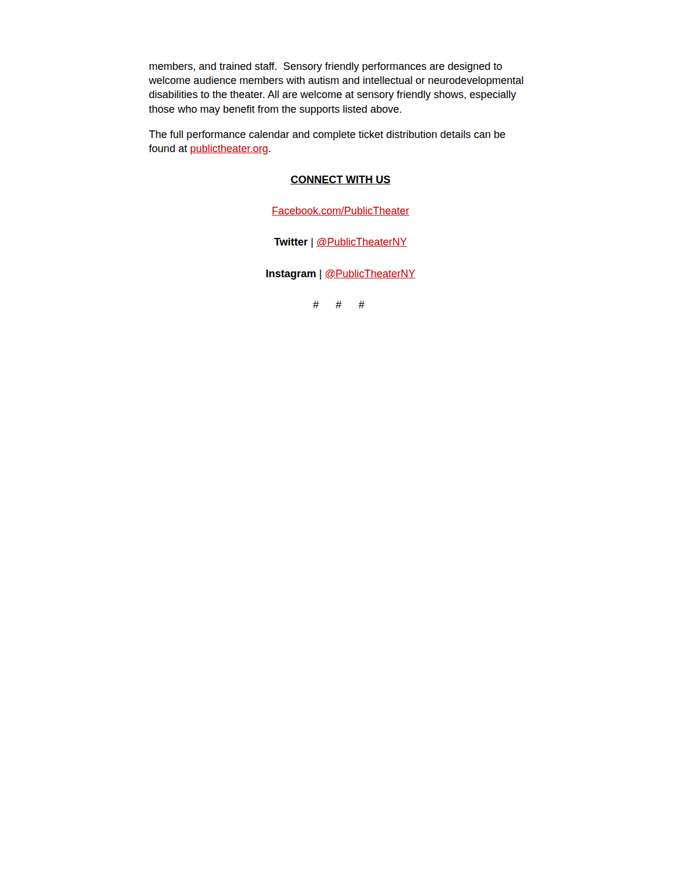members, and trained staff. Sensory friendly performances are designed to welcome audience members with autism and intellectual or neurodevelopmental disabilities to the theater. All are welcome at sensory friendly shows, especially those who may benefit from the supports listed above.
The full performance calendar and complete ticket distribution details can be found at publictheater.org.
CONNECT WITH US
Facebook.com/PublicTheater
Twitter | @PublicTheaterNY
Instagram | @PublicTheaterNY
# # #